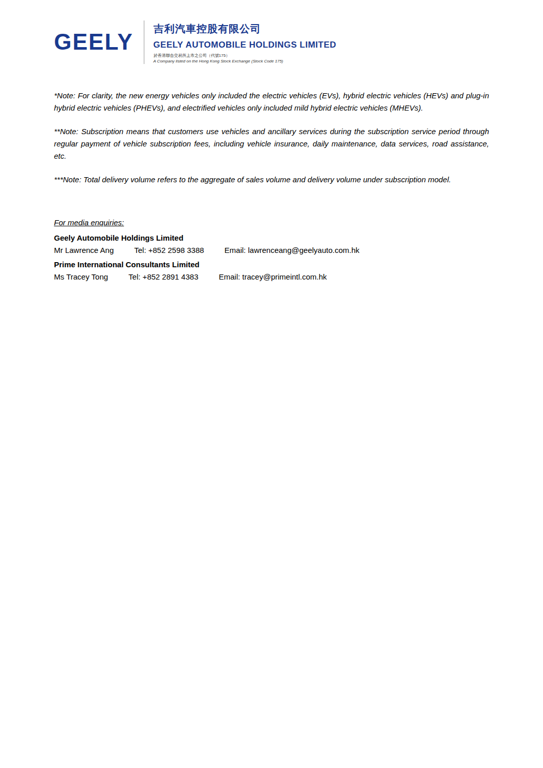GEELY
吉利汽車控股有限公司
GEELY AUTOMOBILE HOLDINGS LIMITED
於香港聯合交易所上市之公司（代號175）
A Company listed on the Hong Kong Stock Exchange (Stock Code 175)
*Note: For clarity, the new energy vehicles only included the electric vehicles (EVs), hybrid electric vehicles (HEVs) and plug-in hybrid electric vehicles (PHEVs), and electrified vehicles only included mild hybrid electric vehicles (MHEVs).
**Note: Subscription means that customers use vehicles and ancillary services during the subscription service period through regular payment of vehicle subscription fees, including vehicle insurance, daily maintenance, data services, road assistance, etc.
***Note: Total delivery volume refers to the aggregate of sales volume and delivery volume under subscription model.
For media enquiries:
Geely Automobile Holdings Limited
| Mr Lawrence Ang | Tel: +852 2598 3388 | Email: lawrenceang@geelyauto.com.hk |
Prime International Consultants Limited
| Ms Tracey Tong | Tel: +852 2891 4383 | Email: tracey@primeintl.com.hk |